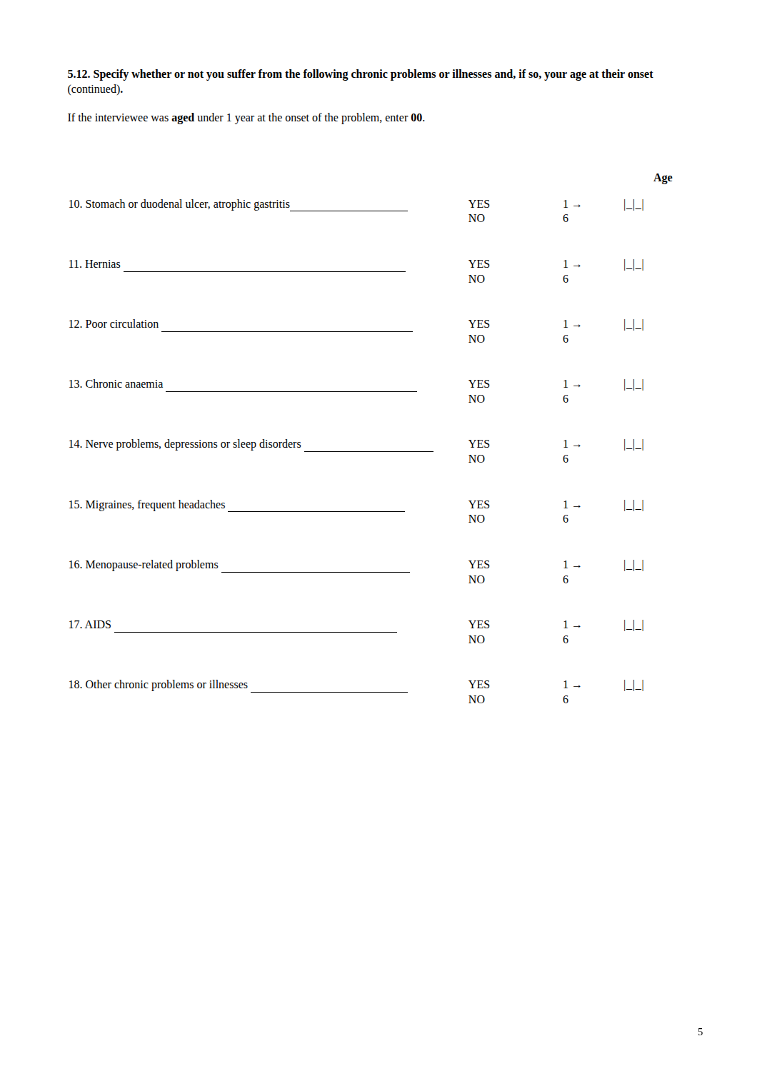5.12. Specify whether or not you suffer from the following chronic problems or illnesses and, if so, your age at their onset (continued).
If the interviewee was aged under 1 year at the onset of the problem, enter 00.
| | | | Age |
| 10. Stomach or duodenal ulcer, atrophic gastritis | YES NO | 1 → 6 | /_/_/ |
| 11. Hernias | YES NO | 1 → 6 | /_/_/ |
| 12. Poor circulation | YES NO | 1 → 6 | /_/_/ |
| 13. Chronic anaemia | YES NO | 1 → 6 | /_/_/ |
| 14. Nerve problems, depressions or sleep disorders | YES NO | 1 → 6 | /_/_/ |
| 15. Migraines, frequent headaches | YES NO | 1 → 6 | /_/_/ |
| 16. Menopause-related problems | YES NO | 1 → 6 | /_/_/ |
| 17. AIDS | YES NO | 1 → 6 | /_/_/ |
| 18. Other chronic problems or illnesses | YES NO | 1 → 6 | /_/_/ |
5